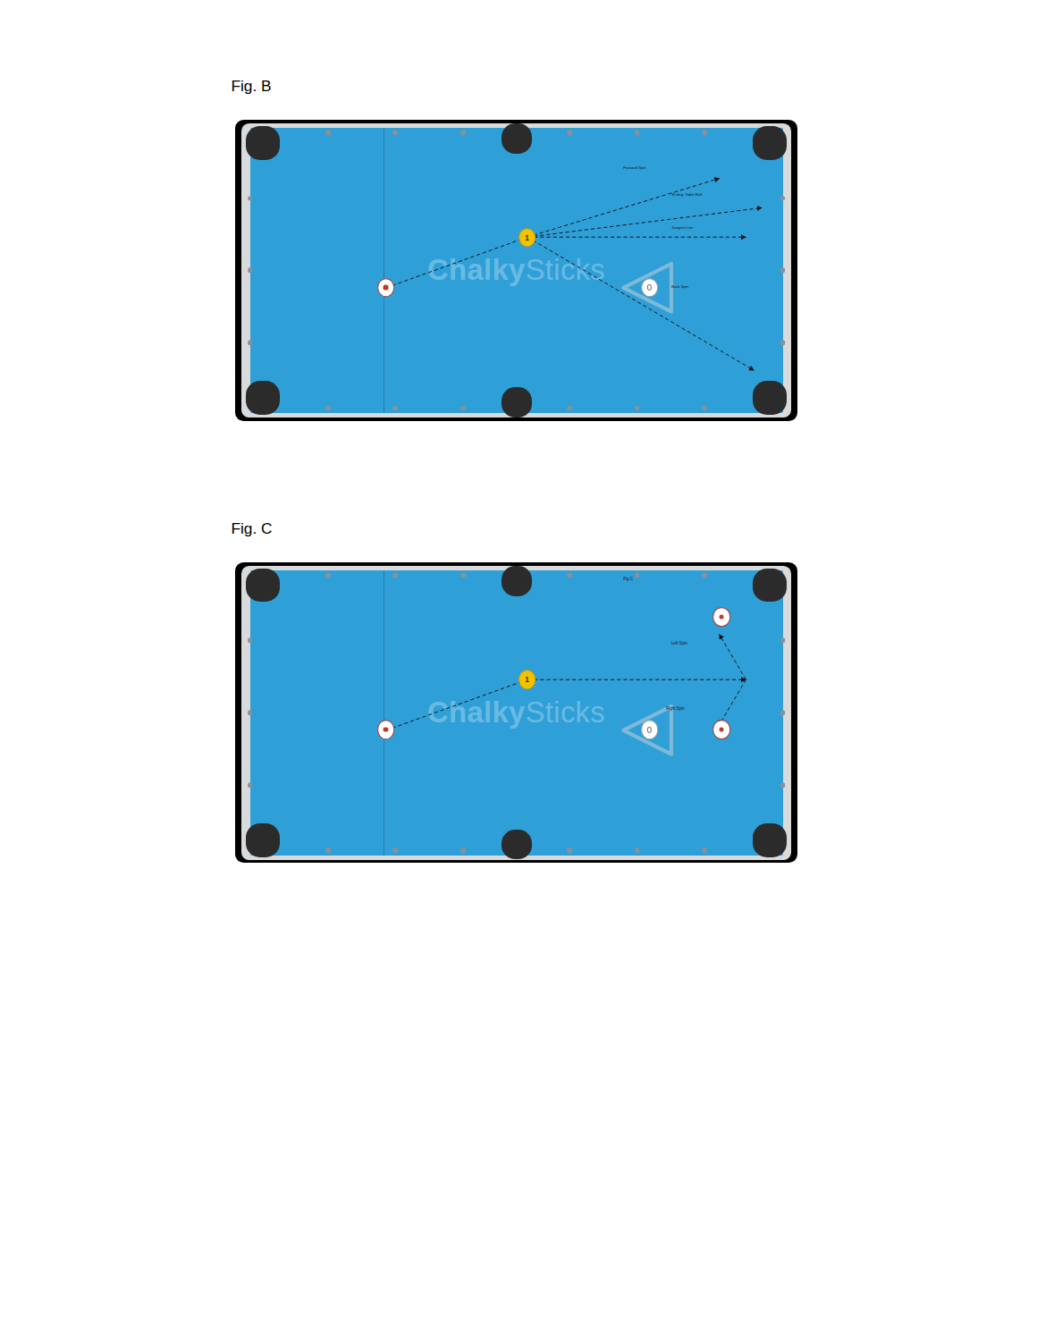Fig. B
ChalkySticks
Forward Spin 30 deg. Table Roll Tangent Line Back Spin
1
Fig. C
ChalkySticks
Fig C Left Spin Right Spin
1